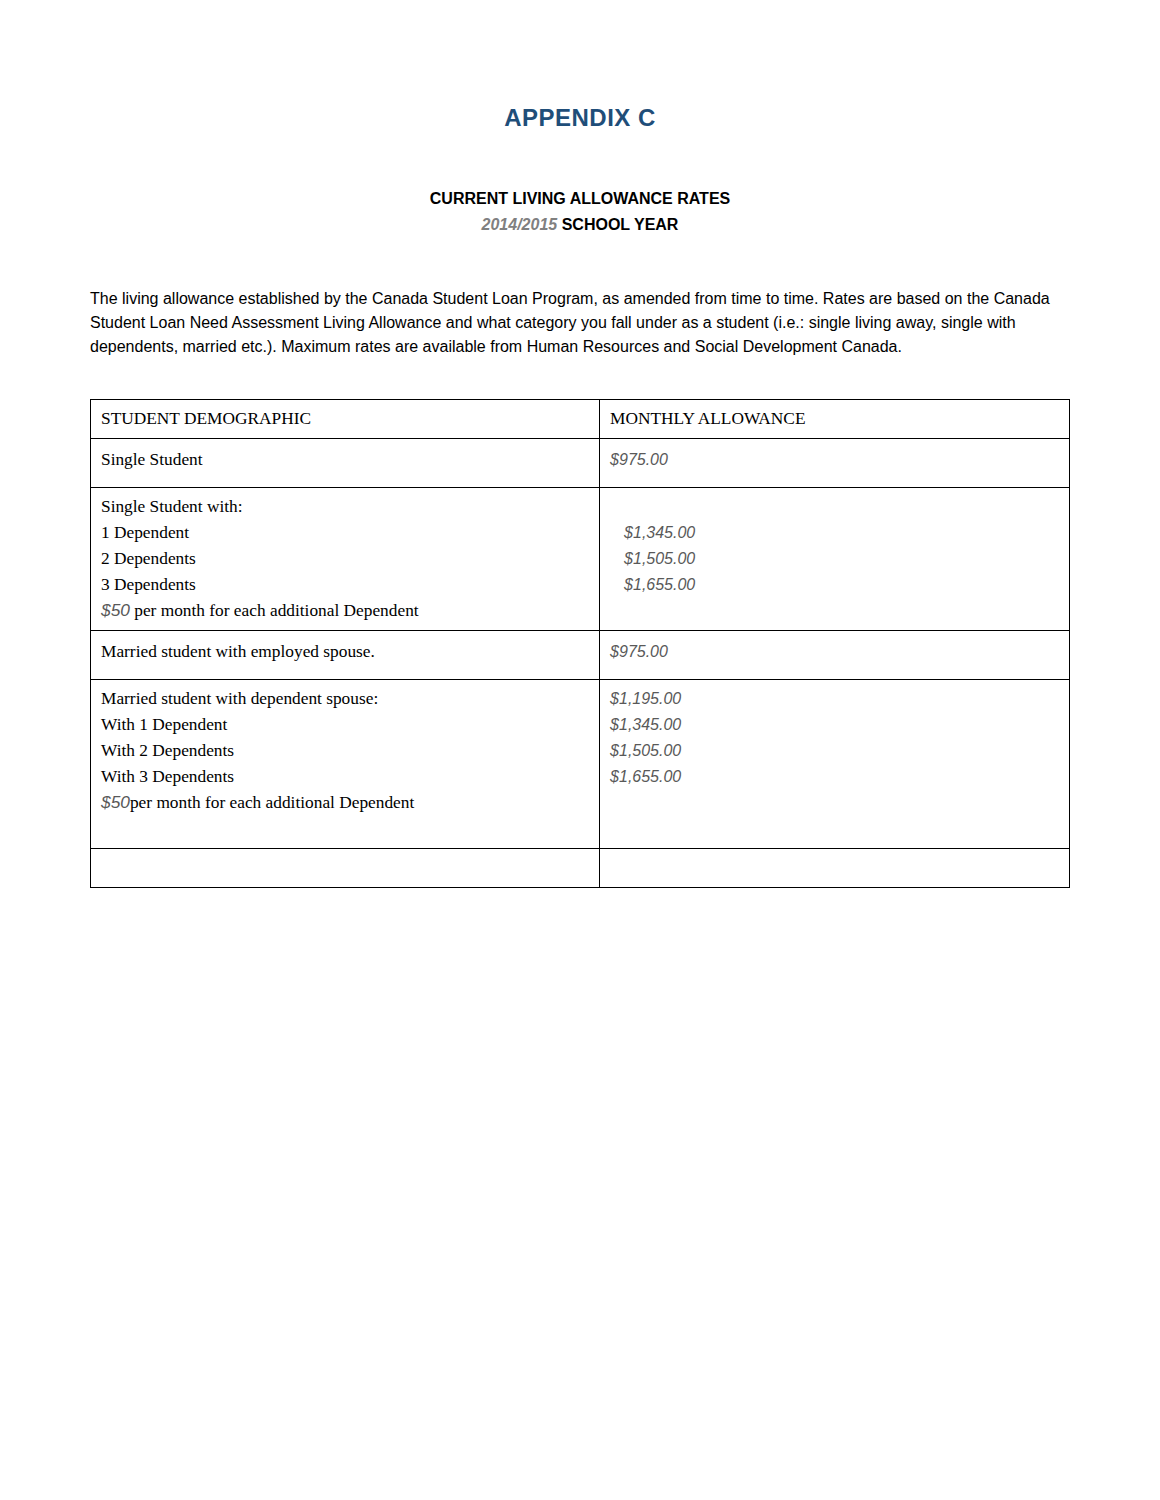APPENDIX C
CURRENT LIVING ALLOWANCE RATES
2014/2015 SCHOOL YEAR
The living allowance established by the Canada Student Loan Program, as amended from time to time. Rates are based on the Canada Student Loan Need Assessment Living Allowance and what category you fall under as a student (i.e.: single living away, single with dependents, married etc.). Maximum rates are available from Human Resources and Social Development Canada.
| STUDENT DEMOGRAPHIC | MONTHLY ALLOWANCE |
| Single Student | $975.00 |
| Single Student with: 1 Dependent 2 Dependents 3 Dependents $50 per month for each additional Dependent | $1,345.00 $1,505.00 $1,655.00 |
| Married student with employed spouse. | $975.00 |
| Married student with dependent spouse: With 1 Dependent With 2 Dependents With 3 Dependents $50 per month for each additional Dependent | $1,195.00 $1,345.00 $1,505.00 $1,655.00 |